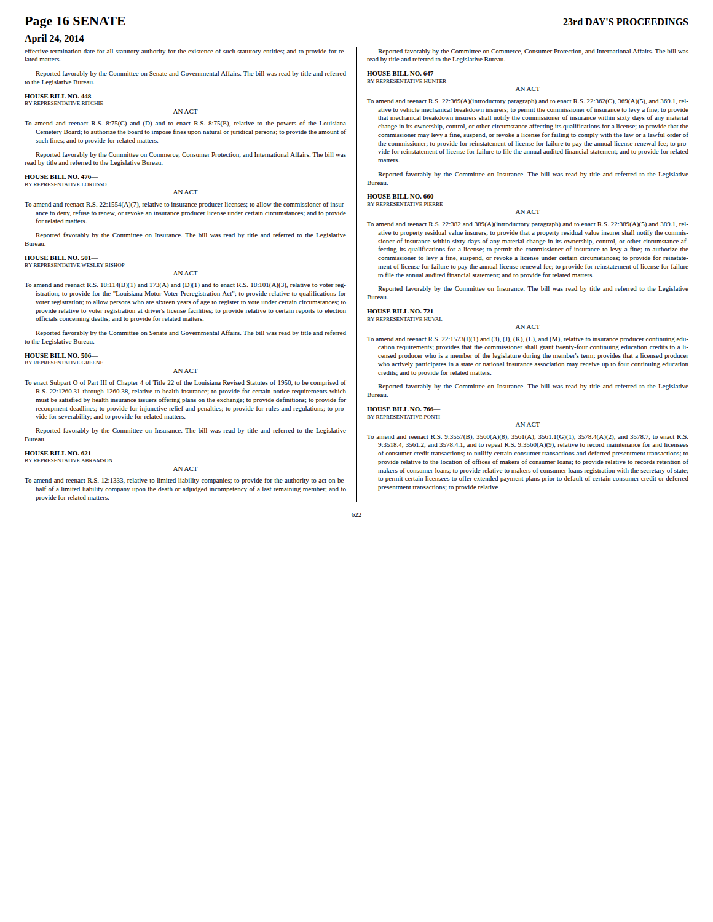Page 16 SENATE
23rd DAY'S PROCEEDINGS
April 24, 2014
effective termination date for all statutory authority for the existence of such statutory entities; and to provide for related matters.
Reported favorably by the Committee on Senate and Governmental Affairs. The bill was read by title and referred to the Legislative Bureau.
HOUSE BILL NO. 448—
BY REPRESENTATIVE RITCHIE
AN ACT
To amend and reenact R.S. 8:75(C) and (D) and to enact R.S. 8:75(E), relative to the powers of the Louisiana Cemetery Board; to authorize the board to impose fines upon natural or juridical persons; to provide the amount of such fines; and to provide for related matters.
Reported favorably by the Committee on Commerce, Consumer Protection, and International Affairs. The bill was read by title and referred to the Legislative Bureau.
HOUSE BILL NO. 476—
BY REPRESENTATIVE LORUSSO
AN ACT
To amend and reenact R.S. 22:1554(A)(7), relative to insurance producer licenses; to allow the commissioner of insurance to deny, refuse to renew, or revoke an insurance producer license under certain circumstances; and to provide for related matters.
Reported favorably by the Committee on Insurance. The bill was read by title and referred to the Legislative Bureau.
HOUSE BILL NO. 501—
BY REPRESENTATIVE WESLEY BISHOP
AN ACT
To amend and reenact R.S. 18:114(B)(1) and 173(A) and (D)(1) and to enact R.S. 18:101(A)(3), relative to voter registration; to provide for the "Louisiana Motor Voter Preregistration Act"; to provide relative to qualifications for voter registration; to allow persons who are sixteen years of age to register to vote under certain circumstances; to provide relative to voter registration at driver's license facilities; to provide relative to certain reports to election officials concerning deaths; and to provide for related matters.
Reported favorably by the Committee on Senate and Governmental Affairs. The bill was read by title and referred to the Legislative Bureau.
HOUSE BILL NO. 506—
BY REPRESENTATIVE GREENE
AN ACT
To enact Subpart O of Part III of Chapter 4 of Title 22 of the Louisiana Revised Statutes of 1950, to be comprised of R.S. 22:1260.31 through 1260.38, relative to health insurance; to provide for certain notice requirements which must be satisfied by health insurance issuers offering plans on the exchange; to provide definitions; to provide for recoupment deadlines; to provide for injunctive relief and penalties; to provide for rules and regulations; to provide for severability; and to provide for related matters.
Reported favorably by the Committee on Insurance. The bill was read by title and referred to the Legislative Bureau.
HOUSE BILL NO. 621—
BY REPRESENTATIVE ABRAMSON
AN ACT
To amend and reenact R.S. 12:1333, relative to limited liability companies; to provide for the authority to act on behalf of a limited liability company upon the death or adjudged incompetency of a last remaining member; and to provide for related matters.
Reported favorably by the Committee on Commerce, Consumer Protection, and International Affairs. The bill was read by title and referred to the Legislative Bureau.
HOUSE BILL NO. 647—
BY REPRESENTATIVE HUNTER
AN ACT
To amend and reenact R.S. 22:369(A)(introductory paragraph) and to enact R.S. 22:362(C), 369(A)(5), and 369.1, relative to vehicle mechanical breakdown insurers; to permit the commissioner of insurance to levy a fine; to provide that mechanical breakdown insurers shall notify the commissioner of insurance within sixty days of any material change in its ownership, control, or other circumstance affecting its qualifications for a license; to provide that the commissioner may levy a fine, suspend, or revoke a license for failing to comply with the law or a lawful order of the commissioner; to provide for reinstatement of license for failure to pay the annual license renewal fee; to provide for reinstatement of license for failure to file the annual audited financial statement; and to provide for related matters.
Reported favorably by the Committee on Insurance. The bill was read by title and referred to the Legislative Bureau.
HOUSE BILL NO. 660—
BY REPRESENTATIVE PIERRE
AN ACT
To amend and reenact R.S. 22:382 and 389(A)(introductory paragraph) and to enact R.S. 22:389(A)(5) and 389.1, relative to property residual value insurers; to provide that a property residual value insurer shall notify the commissioner of insurance within sixty days of any material change in its ownership, control, or other circumstance affecting its qualifications for a license; to permit the commissioner of insurance to levy a fine; to authorize the commissioner to levy a fine, suspend, or revoke a license under certain circumstances; to provide for reinstatement of license for failure to pay the annual license renewal fee; to provide for reinstatement of license for failure to file the annual audited financial statement; and to provide for related matters.
Reported favorably by the Committee on Insurance. The bill was read by title and referred to the Legislative Bureau.
HOUSE BILL NO. 721—
BY REPRESENTATIVE HUVAL
AN ACT
To amend and reenact R.S. 22:1573(I)(1) and (3), (J), (K), (L), and (M), relative to insurance producer continuing education requirements; provides that the commissioner shall grant twenty-four continuing education credits to a licensed producer who is a member of the legislature during the member's term; provides that a licensed producer who actively participates in a state or national insurance association may receive up to four continuing education credits; and to provide for related matters.
Reported favorably by the Committee on Insurance. The bill was read by title and referred to the Legislative Bureau.
HOUSE BILL NO. 766—
BY REPRESENTATIVE PONTI
AN ACT
To amend and reenact R.S. 9:3557(B), 3560(A)(8), 3561(A), 3561.1(G)(1), 3578.4(A)(2), and 3578.7, to enact R.S. 9:3518.4, 3561.2, and 3578.4.1, and to repeal R.S. 9:3560(A)(9), relative to record maintenance for and licensees of consumer credit transactions; to nullify certain consumer transactions and deferred presentment transactions; to provide relative to the location of offices of makers of consumer loans; to provide relative to records retention of makers of consumer loans; to provide relative to makers of consumer loans registration with the secretary of state; to permit certain licensees to offer extended payment plans prior to default of certain consumer credit or deferred presentment transactions; to provide relative
622